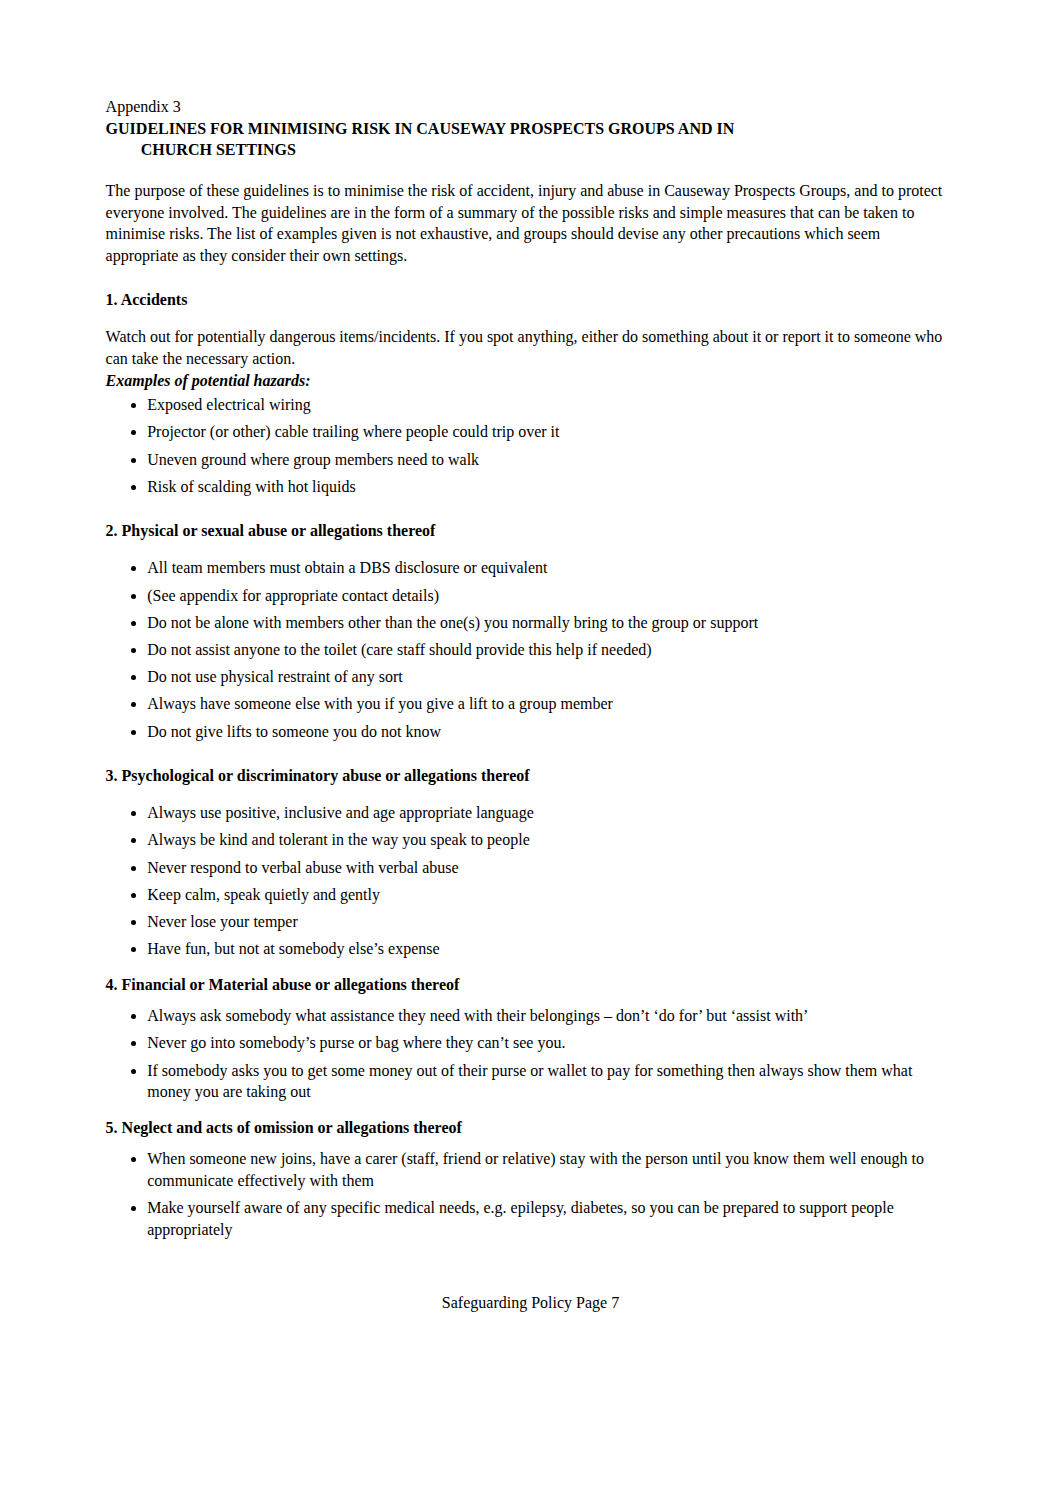Appendix 3
GUIDELINES FOR MINIMISING RISK IN CAUSEWAY PROSPECTS GROUPS AND IN CHURCH SETTINGS
The purpose of these guidelines is to minimise the risk of accident, injury and abuse in Causeway Prospects Groups, and to protect everyone involved. The guidelines are in the form of a summary of the possible risks and simple measures that can be taken to minimise risks. The list of examples given is not exhaustive, and groups should devise any other precautions which seem appropriate as they consider their own settings.
1. Accidents
Watch out for potentially dangerous items/incidents. If you spot anything, either do something about it or report it to someone who can take the necessary action.
Examples of potential hazards:
Exposed electrical wiring
Projector (or other) cable trailing where people could trip over it
Uneven ground where group members need to walk
Risk of scalding with hot liquids
2. Physical or sexual abuse or allegations thereof
All team members must obtain a DBS disclosure or equivalent
(See appendix for appropriate contact details)
Do not be alone with members other than the one(s) you normally bring to the group or support
Do not assist anyone to the toilet (care staff should provide this help if needed)
Do not use physical restraint of any sort
Always have someone else with you if you give a lift to a group member
Do not give lifts to someone you do not know
3. Psychological or discriminatory abuse or allegations thereof
Always use positive, inclusive and age appropriate language
Always be kind and tolerant in the way you speak to people
Never respond to verbal abuse with verbal abuse
Keep calm, speak quietly and gently
Never lose your temper
Have fun, but not at somebody else’s expense
4. Financial or Material abuse or allegations thereof
Always ask somebody what assistance they need with their belongings – don’t ‘do for’ but ‘assist with’
Never go into somebody’s purse or bag where they can’t see you.
If somebody asks you to get some money out of their purse or wallet to pay for something then always show them what money you are taking out
5. Neglect and acts of omission or allegations thereof
When someone new joins, have a carer (staff, friend or relative) stay with the person until you know them well enough to communicate effectively with them
Make yourself aware of any specific medical needs, e.g. epilepsy, diabetes, so you can be prepared to support people appropriately
Safeguarding Policy Page 7